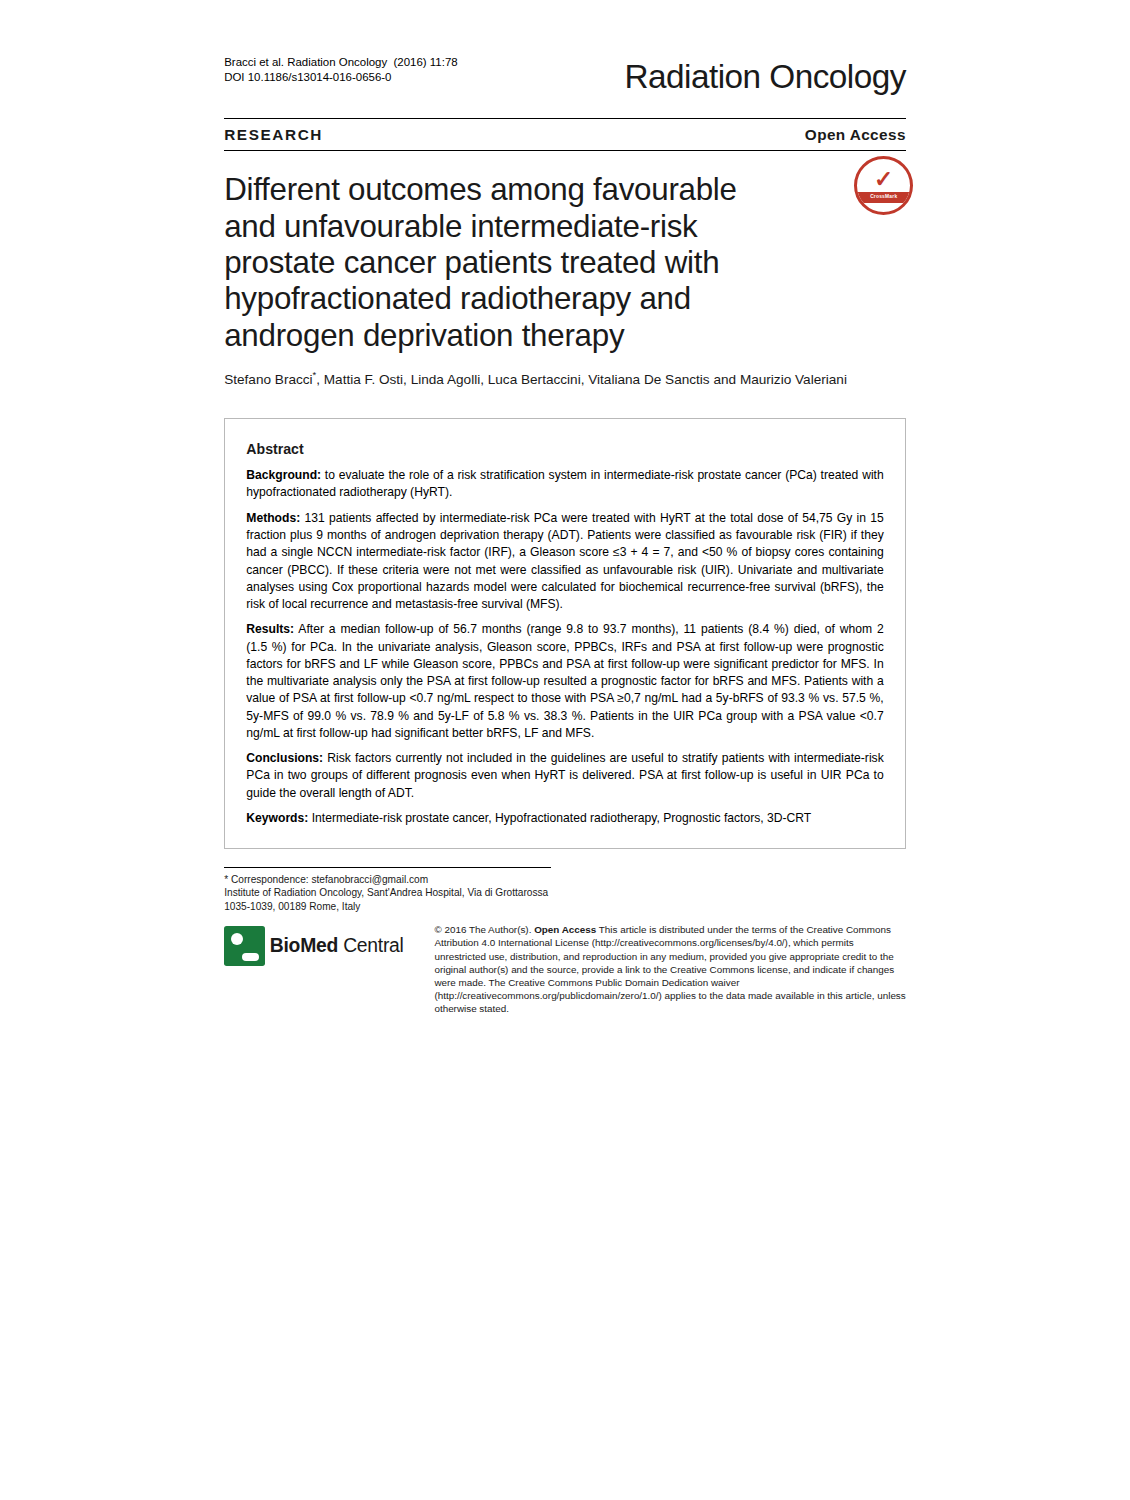Bracci et al. Radiation Oncology (2016) 11:78
DOI 10.1186/s13014-016-0656-0
Radiation Oncology
RESEARCH
Open Access
✓
CrossMark
Different outcomes among favourable and unfavourable intermediate-risk prostate cancer patients treated with hypofractionated radiotherapy and androgen deprivation therapy
Stefano Bracci*, Mattia F. Osti, Linda Agolli, Luca Bertaccini, Vitaliana De Sanctis and Maurizio Valeriani
Abstract
Background: to evaluate the role of a risk stratification system in intermediate-risk prostate cancer (PCa) treated with hypofractionated radiotherapy (HyRT).
Methods: 131 patients affected by intermediate-risk PCa were treated with HyRT at the total dose of 54,75 Gy in 15 fraction plus 9 months of androgen deprivation therapy (ADT). Patients were classified as favourable risk (FIR) if they had a single NCCN intermediate-risk factor (IRF), a Gleason score ≤3 + 4 = 7, and <50 % of biopsy cores containing cancer (PBCC). If these criteria were not met were classified as unfavourable risk (UIR). Univariate and multivariate analyses using Cox proportional hazards model were calculated for biochemical recurrence-free survival (bRFS), the risk of local recurrence and metastasis-free survival (MFS).
Results: After a median follow-up of 56.7 months (range 9.8 to 93.7 months), 11 patients (8.4 %) died, of whom 2 (1.5 %) for PCa. In the univariate analysis, Gleason score, PPBCs, IRFs and PSA at first follow-up were prognostic factors for bRFS and LF while Gleason score, PPBCs and PSA at first follow-up were significant predictor for MFS. In the multivariate analysis only the PSA at first follow-up resulted a prognostic factor for bRFS and MFS. Patients with a value of PSA at first follow-up <0.7 ng/mL respect to those with PSA ≥0,7 ng/mL had a 5y-bRFS of 93.3 % vs. 57.5 %, 5y-MFS of 99.0 % vs. 78.9 % and 5y-LF of 5.8 % vs. 38.3 %. Patients in the UIR PCa group with a PSA value <0.7 ng/mL at first follow-up had significant better bRFS, LF and MFS.
Conclusions: Risk factors currently not included in the guidelines are useful to stratify patients with intermediate-risk PCa in two groups of different prognosis even when HyRT is delivered. PSA at first follow-up is useful in UIR PCa to guide the overall length of ADT.
Keywords: Intermediate-risk prostate cancer, Hypofractionated radiotherapy, Prognostic factors, 3D-CRT
* Correspondence: stefanobracci@gmail.com
Institute of Radiation Oncology, Sant'Andrea Hospital, Via di Grottarossa
1035-1039, 00189 Rome, Italy
BioMed Central
© 2016 The Author(s). Open Access This article is distributed under the terms of the Creative Commons Attribution 4.0 International License (http://creativecommons.org/licenses/by/4.0/), which permits unrestricted use, distribution, and reproduction in any medium, provided you give appropriate credit to the original author(s) and the source, provide a link to the Creative Commons license, and indicate if changes were made. The Creative Commons Public Domain Dedication waiver (http://creativecommons.org/publicdomain/zero/1.0/) applies to the data made available in this article, unless otherwise stated.